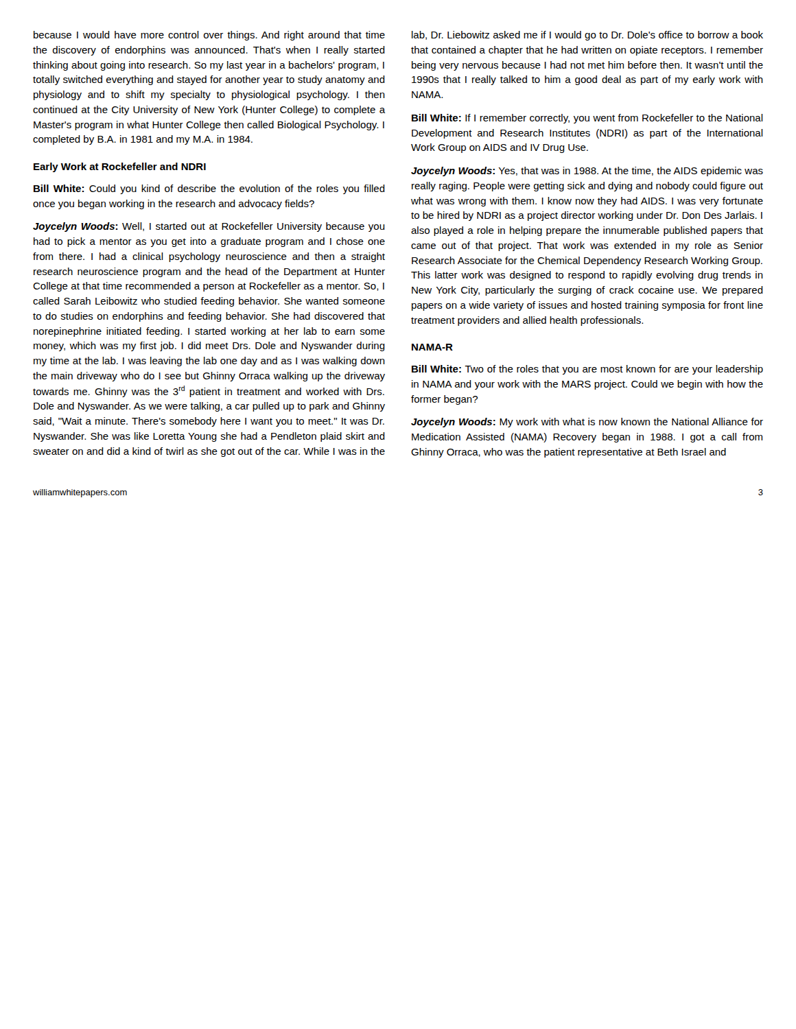because I would have more control over things. And right around that time the discovery of endorphins was announced. That's when I really started thinking about going into research. So my last year in a bachelors' program, I totally switched everything and stayed for another year to study anatomy and physiology and to shift my specialty to physiological psychology. I then continued at the City University of New York (Hunter College) to complete a Master's program in what Hunter College then called Biological Psychology. I completed by B.A. in 1981 and my M.A. in 1984.
Early Work at Rockefeller and NDRI
Bill White: Could you kind of describe the evolution of the roles you filled once you began working in the research and advocacy fields?
Joycelyn Woods: Well, I started out at Rockefeller University because you had to pick a mentor as you get into a graduate program and I chose one from there. I had a clinical psychology neuroscience and then a straight research neuroscience program and the head of the Department at Hunter College at that time recommended a person at Rockefeller as a mentor. So, I called Sarah Leibowitz who studied feeding behavior. She wanted someone to do studies on endorphins and feeding behavior. She had discovered that norepinephrine initiated feeding. I started working at her lab to earn some money, which was my first job. I did meet Drs. Dole and Nyswander during my time at the lab. I was leaving the lab one day and as I was walking down the main driveway who do I see but Ghinny Orraca walking up the driveway towards me. Ghinny was the 3rd patient in treatment and worked with Drs. Dole and Nyswander. As we were talking, a car pulled up to park and Ghinny said, "Wait a minute. There's somebody here I want you to meet." It was Dr. Nyswander. She was like Loretta Young she had a Pendleton plaid skirt and sweater on and did a kind of twirl as she got out of the car. While I was in the lab, Dr. Liebowitz asked me if I would go to Dr. Dole's office to borrow a book that contained a chapter that he had written on opiate receptors. I remember being very nervous because I had not met him before then. It wasn't until the 1990s that I really talked to him a good deal as part of my early work with NAMA.
Bill White: If I remember correctly, you went from Rockefeller to the National Development and Research Institutes (NDRI) as part of the International Work Group on AIDS and IV Drug Use.
Joycelyn Woods: Yes, that was in 1988. At the time, the AIDS epidemic was really raging. People were getting sick and dying and nobody could figure out what was wrong with them. I know now they had AIDS. I was very fortunate to be hired by NDRI as a project director working under Dr. Don Des Jarlais. I also played a role in helping prepare the innumerable published papers that came out of that project. That work was extended in my role as Senior Research Associate for the Chemical Dependency Research Working Group. This latter work was designed to respond to rapidly evolving drug trends in New York City, particularly the surging of crack cocaine use. We prepared papers on a wide variety of issues and hosted training symposia for front line treatment providers and allied health professionals.
NAMA-R
Bill White: Two of the roles that you are most known for are your leadership in NAMA and your work with the MARS project. Could we begin with how the former began?
Joycelyn Woods: My work with what is now known the National Alliance for Medication Assisted (NAMA) Recovery began in 1988. I got a call from Ghinny Orraca, who was the patient representative at Beth Israel and
williamwhitepapers.com 3